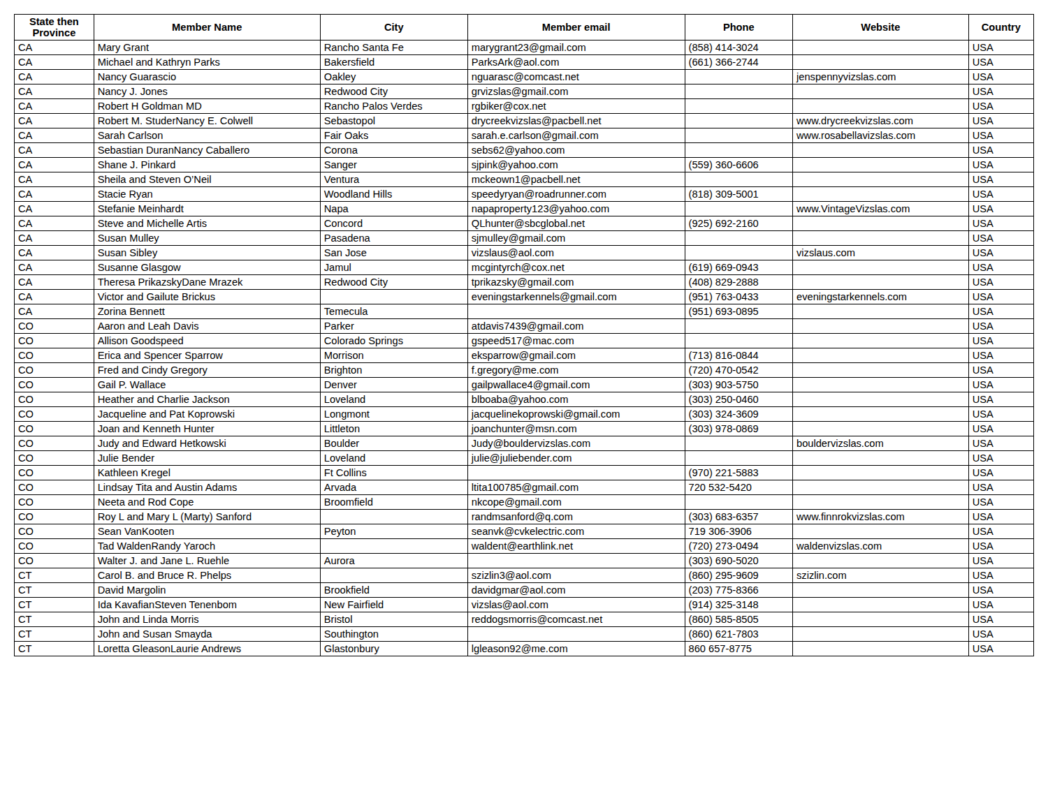| State then Province | Member Name | City | Member email | Phone | Website | Country |
| --- | --- | --- | --- | --- | --- | --- |
| CA | Mary Grant | Rancho Santa Fe | marygrant23@gmail.com | (858) 414-3024 | | USA |
| CA | Michael and Kathryn Parks | Bakersfield | ParksArk@aol.com | (661) 366-2744 | | USA |
| CA | Nancy Guarascio | Oakley | nguarasc@comcast.net | | jenspennyvizslas.com | USA |
| CA | Nancy J. Jones | Redwood City | grvizslas@gmail.com | | | USA |
| CA | Robert H Goldman MD | Rancho Palos Verdes | rgbiker@cox.net | | | USA |
| CA | Robert M. StuderNancy E. Colwell | Sebastopol | drycreekvizslas@pacbell.net | | www.drycreekvizslas.com | USA |
| CA | Sarah Carlson | Fair Oaks | sarah.e.carlson@gmail.com | | www.rosabellavizslas.com | USA |
| CA | Sebastian DuranNancy Caballero | Corona | sebs62@yahoo.com | | | USA |
| CA | Shane J. Pinkard | Sanger | sjpink@yahoo.com | (559) 360-6606 | | USA |
| CA | Sheila and Steven O’Neil | Ventura | mckeown1@pacbell.net | | | USA |
| CA | Stacie Ryan | Woodland Hills | speedyryan@roadrunner.com | (818) 309-5001 | | USA |
| CA | Stefanie Meinhardt | Napa | napaproperty123@yahoo.com | | www.VintageVizslas.com | USA |
| CA | Steve and Michelle Artis | Concord | QLhunter@sbcglobal.net | (925) 692-2160 | | USA |
| CA | Susan Mulley | Pasadena | sjmulley@gmail.com | | | USA |
| CA | Susan Sibley | San Jose | vizslaus@aol.com | | vizslaus.com | USA |
| CA | Susanne Glasgow | Jamul | mcgintyrch@cox.net | (619) 669-0943 | | USA |
| CA | Theresa PrikazskyDane Mrazek | Redwood City | tprikazsky@gmail.com | (408) 829-2888 | | USA |
| CA | Victor and Gailute Brickus | | eveningstarkennels@gmail.com | (951) 763-0433 | eveningstarkennels.com | USA |
| CA | Zorina Bennett | Temecula | | (951) 693-0895 | | USA |
| CO | Aaron and Leah Davis | Parker | atdavis7439@gmail.com | | | USA |
| CO | Allison Goodspeed | Colorado Springs | gspeed517@mac.com | | | USA |
| CO | Erica and Spencer Sparrow | Morrison | eksparrow@gmail.com | (713) 816-0844 | | USA |
| CO | Fred and Cindy Gregory | Brighton | f.gregory@me.com | (720) 470-0542 | | USA |
| CO | Gail P. Wallace | Denver | gailpwallace4@gmail.com | (303) 903-5750 | | USA |
| CO | Heather and Charlie Jackson | Loveland | blboaba@yahoo.com | (303) 250-0460 | | USA |
| CO | Jacqueline and Pat Koprowski | Longmont | jacquelinekoprowski@gmail.com | (303) 324-3609 | | USA |
| CO | Joan and Kenneth Hunter | Littleton | joanchunter@msn.com | (303) 978-0869 | | USA |
| CO | Judy and Edward Hetkowski | Boulder | Judy@bouldervizslas.com | | bouldervizslas.com | USA |
| CO | Julie Bender | Loveland | julie@juliebender.com | | | USA |
| CO | Kathleen Kregel | Ft Collins | | (970) 221-5883 | | USA |
| CO | Lindsay Tita and Austin Adams | Arvada | ltita100785@gmail.com | 720 532-5420 | | USA |
| CO | Neeta and Rod Cope | Broomfield | nkcope@gmail.com | | | USA |
| CO | Roy L and Mary L (Marty) Sanford | | randmsanford@q.com | (303) 683-6357 | www.finnrokvizslas.com | USA |
| CO | Sean VanKooten | Peyton | seanvk@cvkelectric.com | 719 306-3906 | | USA |
| CO | Tad WaldenRandy Yaroch | | waldent@earthlink.net | (720) 273-0494 | waldenvizslas.com | USA |
| CO | Walter J. and Jane L. Ruehle | Aurora | | (303) 690-5020 | | USA |
| CT | Carol B. and Bruce R. Phelps | | szizlin3@aol.com | (860) 295-9609 | szizlin.com | USA |
| CT | David Margolin | Brookfield | davidgmar@aol.com | (203) 775-8366 | | USA |
| CT | Ida KavafianSteven Tenenbom | New Fairfield | vizslas@aol.com | (914) 325-3148 | | USA |
| CT | John and Linda Morris | Bristol | reddogsmorris@comcast.net | (860) 585-8505 | | USA |
| CT | John and Susan Smayda | Southington | | (860) 621-7803 | | USA |
| CT | Loretta GleasonLaurie Andrews | Glastonbury | lgleason92@me.com | 860 657-8775 | | USA |